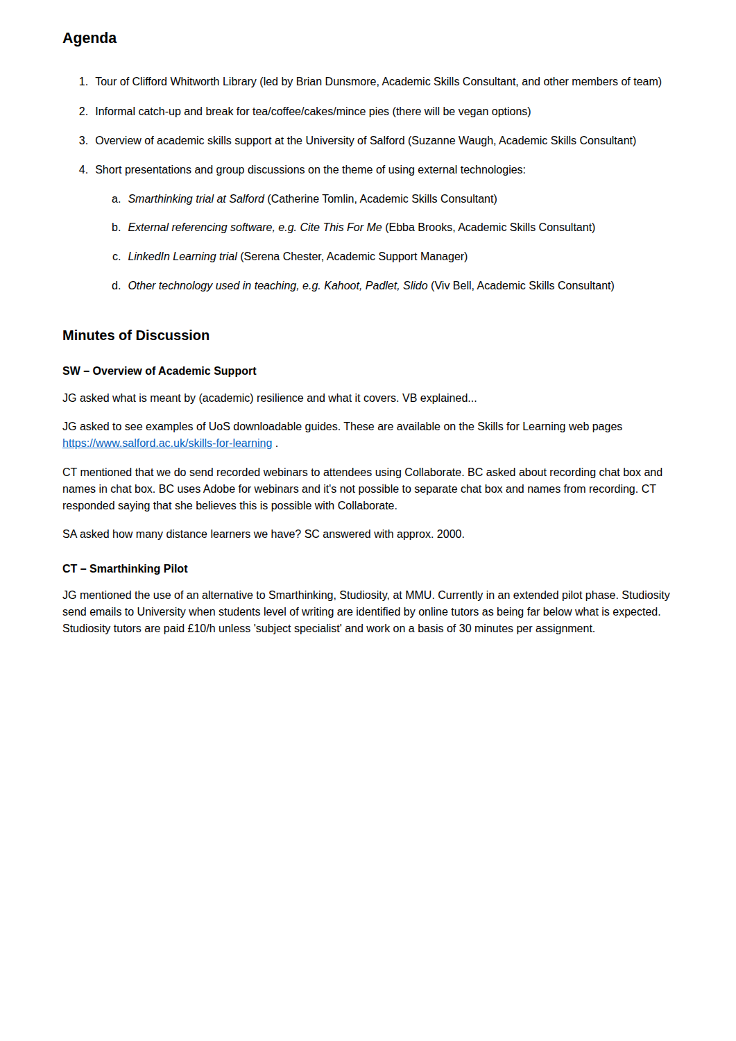Agenda
Tour of Clifford Whitworth Library (led by Brian Dunsmore, Academic Skills Consultant, and other members of team)
Informal catch-up and break for tea/coffee/cakes/mince pies (there will be vegan options)
Overview of academic skills support at the University of Salford (Suzanne Waugh, Academic Skills Consultant)
Short presentations and group discussions on the theme of using external technologies:
Smarthinking trial at Salford (Catherine Tomlin, Academic Skills Consultant)
External referencing software, e.g. Cite This For Me (Ebba Brooks, Academic Skills Consultant)
LinkedIn Learning trial (Serena Chester, Academic Support Manager)
Other technology used in teaching, e.g. Kahoot, Padlet, Slido (Viv Bell, Academic Skills Consultant)
Minutes of Discussion
SW – Overview of Academic Support
JG asked what is meant by (academic) resilience and what it covers. VB explained...
JG asked to see examples of UoS downloadable guides. These are available on the Skills for Learning web pages https://www.salford.ac.uk/skills-for-learning .
CT mentioned that we do send recorded webinars to attendees using Collaborate. BC asked about recording chat box and names in chat box. BC uses Adobe for webinars and it's not possible to separate chat box and names from recording. CT responded saying that she believes this is possible with Collaborate.
SA asked how many distance learners we have? SC answered with approx. 2000.
CT – Smarthinking Pilot
JG mentioned the use of an alternative to Smarthinking, Studiosity, at MMU. Currently in an extended pilot phase. Studiosity send emails to University when students level of writing are identified by online tutors as being far below what is expected. Studiosity tutors are paid £10/h unless 'subject specialist' and work on a basis of 30 minutes per assignment.